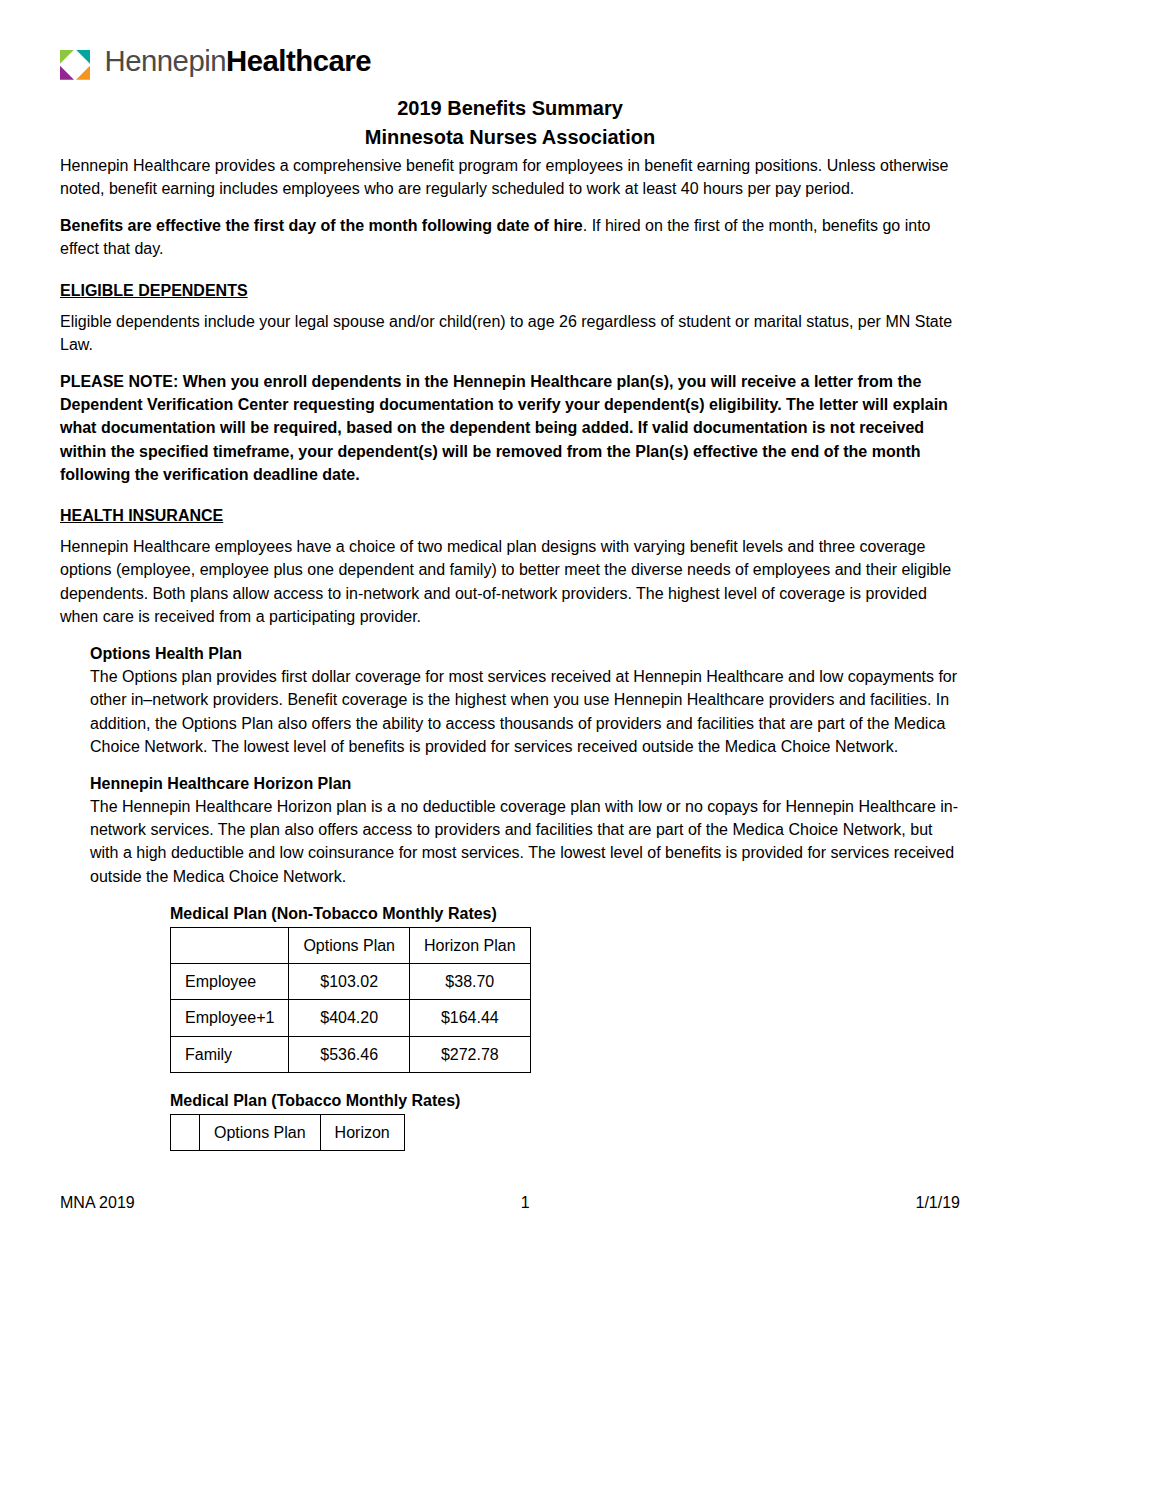Hennepin Healthcare
2019 Benefits Summary Minnesota Nurses Association
Hennepin Healthcare provides a comprehensive benefit program for employees in benefit earning positions. Unless otherwise noted, benefit earning includes employees who are regularly scheduled to work at least 40 hours per pay period.
Benefits are effective the first day of the month following date of hire. If hired on the first of the month, benefits go into effect that day.
ELIGIBLE DEPENDENTS
Eligible dependents include your legal spouse and/or child(ren) to age 26 regardless of student or marital status, per MN State Law.
PLEASE NOTE: When you enroll dependents in the Hennepin Healthcare plan(s), you will receive a letter from the Dependent Verification Center requesting documentation to verify your dependent(s) eligibility. The letter will explain what documentation will be required, based on the dependent being added. If valid documentation is not received within the specified timeframe, your dependent(s) will be removed from the Plan(s) effective the end of the month following the verification deadline date.
HEALTH INSURANCE
Hennepin Healthcare employees have a choice of two medical plan designs with varying benefit levels and three coverage options (employee, employee plus one dependent and family) to better meet the diverse needs of employees and their eligible dependents. Both plans allow access to in-network and out-of-network providers. The highest level of coverage is provided when care is received from a participating provider.
Options Health Plan
The Options plan provides first dollar coverage for most services received at Hennepin Healthcare and low copayments for other in–network providers. Benefit coverage is the highest when you use Hennepin Healthcare providers and facilities. In addition, the Options Plan also offers the ability to access thousands of providers and facilities that are part of the Medica Choice Network. The lowest level of benefits is provided for services received outside the Medica Choice Network.
Hennepin Healthcare Horizon Plan
The Hennepin Healthcare Horizon plan is a no deductible coverage plan with low or no copays for Hennepin Healthcare in-network services. The plan also offers access to providers and facilities that are part of the Medica Choice Network, but with a high deductible and low coinsurance for most services. The lowest level of benefits is provided for services received outside the Medica Choice Network.
Medical Plan (Non-Tobacco Monthly Rates)
| | Options Plan | Horizon Plan |
| Employee | $103.02 | $38.70 |
| Employee+1 | $404.20 | $164.44 |
| Family | $536.46 | $272.78 |
Medical Plan (Tobacco Monthly Rates)
| | Options Plan | Horizon |
MNA 2019
1
1/1/19